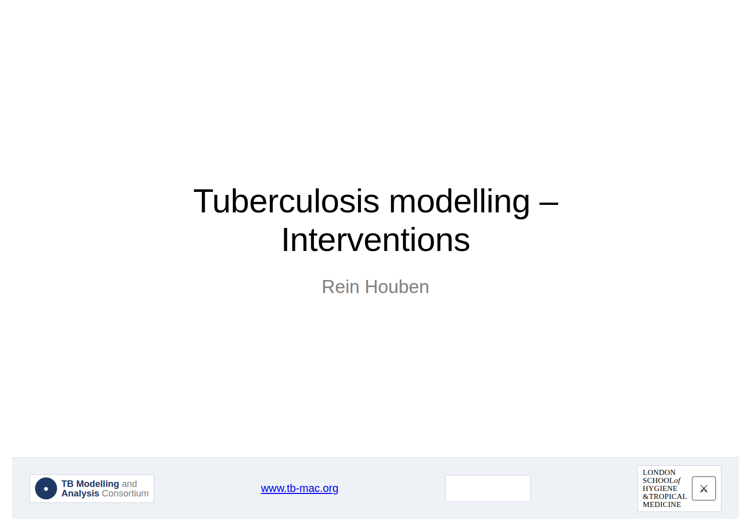Tuberculosis modelling –
Interventions
Rein Houben
●
TB Modelling and
Analysis Consortium
www.tb-mac.org
BILL&MELINDA
GATES foundation
LONDON
SCHOOLof
HYGIENE
&TROPICAL
MEDICINE
⚔